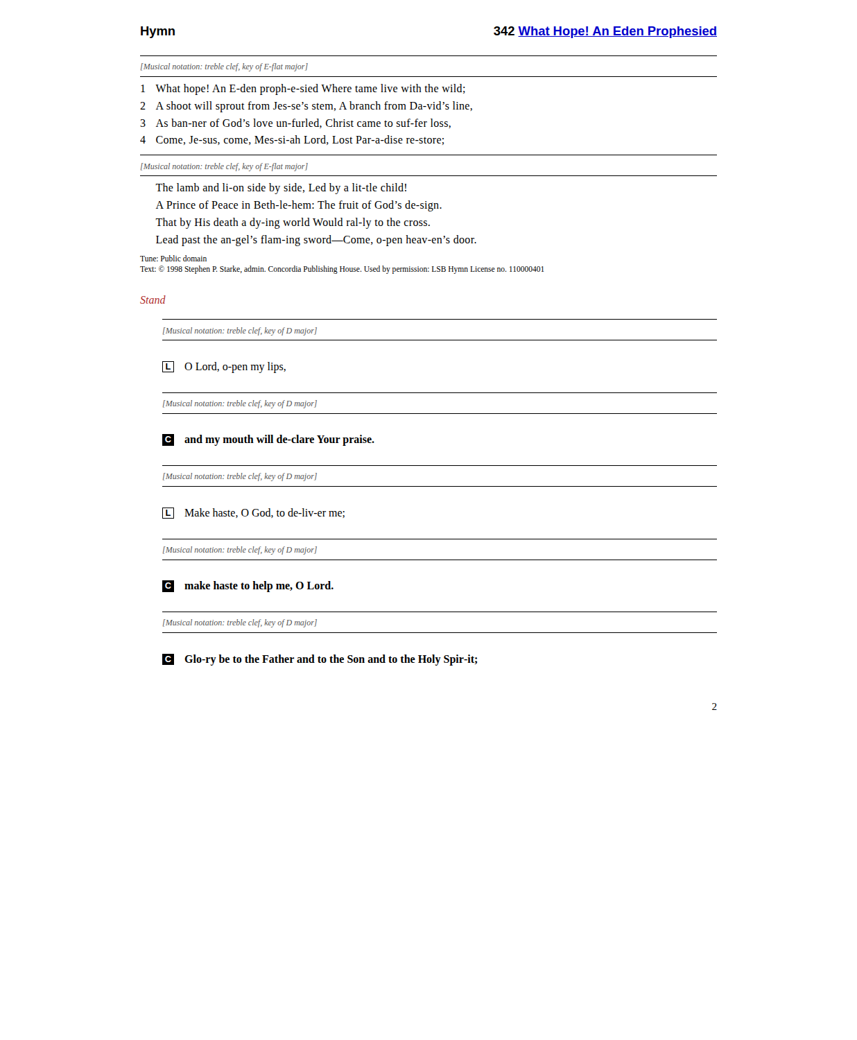Hymn 342 What Hope! An Eden Prophesied
[Musical notation: treble clef, key of E-flat major]
1 What hope! An E‑den proph‑e‑sied Where tame live with the wild;
2 A shoot will sprout from Jes‑se’s stem, A branch from Da‑vid’s line,
3 As ban‑ner of God’s love un‑furled, Christ came to suf‑fer loss,
4 Come, Je‑sus, come, Mes‑si‑ah Lord, Lost Par‑a‑dise re‑store;
[Musical notation: treble clef, key of E-flat major]
The lamb and li‑on side by side, Led by a lit‑tle child!
A Prince of Peace in Beth‑le‑hem: The fruit of God’s de‑sign.
That by His death a dy‑ing world Would ral‑ly to the cross.
Lead past the an‑gel’s flam‑ing sword—Come, o‑pen heav‑en’s door.
Tune: Public domain
Text: © 1998 Stephen P. Starke, admin. Concordia Publishing House. Used by permission: LSB Hymn License no. 110000401
Stand
[Musical notation: treble clef, key of D major]
LO Lord, o‑pen my lips,
[Musical notation: treble clef, key of D major]
Cand my mouth will de‑clare Your praise.
[Musical notation: treble clef, key of D major]
LMake haste, O God, to de‑liv‑er me;
[Musical notation: treble clef, key of D major]
Cmake haste to help me, O Lord.
[Musical notation: treble clef, key of D major]
CGlo‑ry be to the Father and to the Son and to the Holy Spir‑it;
2